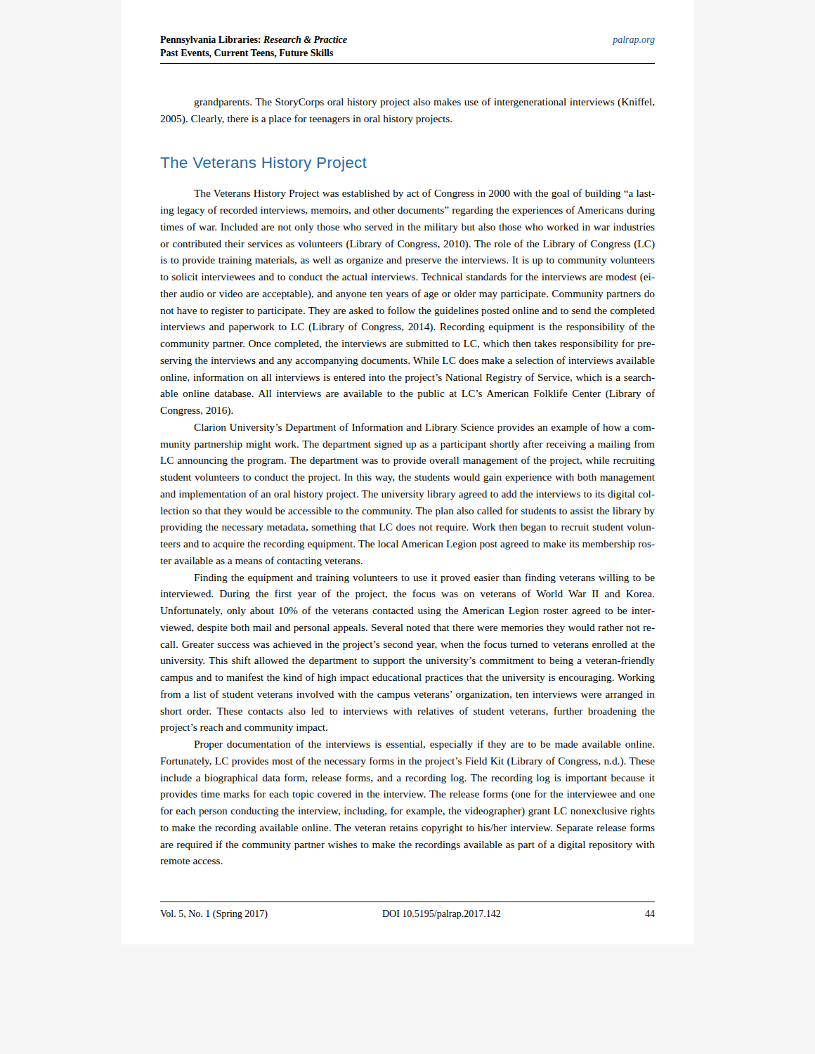Pennsylvania Libraries: Research & Practice
Past Events, Current Teens, Future Skills
palrap.org
grandparents. The StoryCorps oral history project also makes use of intergenerational interviews (Kniffel, 2005). Clearly, there is a place for teenagers in oral history projects.
The Veterans History Project
The Veterans History Project was established by act of Congress in 2000 with the goal of building “a lasting legacy of recorded interviews, memoirs, and other documents” regarding the experiences of Americans during times of war. Included are not only those who served in the military but also those who worked in war industries or contributed their services as volunteers (Library of Congress, 2010). The role of the Library of Congress (LC) is to provide training materials, as well as organize and preserve the interviews. It is up to community volunteers to solicit interviewees and to conduct the actual interviews. Technical standards for the interviews are modest (either audio or video are acceptable), and anyone ten years of age or older may participate. Community partners do not have to register to participate. They are asked to follow the guidelines posted online and to send the completed interviews and paperwork to LC (Library of Congress, 2014). Recording equipment is the responsibility of the community partner. Once completed, the interviews are submitted to LC, which then takes responsibility for preserving the interviews and any accompanying documents. While LC does make a selection of interviews available online, information on all interviews is entered into the project’s National Registry of Service, which is a searchable online database. All interviews are available to the public at LC’s American Folklife Center (Library of Congress, 2016).
Clarion University’s Department of Information and Library Science provides an example of how a community partnership might work. The department signed up as a participant shortly after receiving a mailing from LC announcing the program. The department was to provide overall management of the project, while recruiting student volunteers to conduct the project. In this way, the students would gain experience with both management and implementation of an oral history project. The university library agreed to add the interviews to its digital collection so that they would be accessible to the community. The plan also called for students to assist the library by providing the necessary metadata, something that LC does not require. Work then began to recruit student volunteers and to acquire the recording equipment. The local American Legion post agreed to make its membership roster available as a means of contacting veterans.
Finding the equipment and training volunteers to use it proved easier than finding veterans willing to be interviewed. During the first year of the project, the focus was on veterans of World War II and Korea. Unfortunately, only about 10% of the veterans contacted using the American Legion roster agreed to be interviewed, despite both mail and personal appeals. Several noted that there were memories they would rather not recall. Greater success was achieved in the project’s second year, when the focus turned to veterans enrolled at the university. This shift allowed the department to support the university’s commitment to being a veteran-friendly campus and to manifest the kind of high impact educational practices that the university is encouraging. Working from a list of student veterans involved with the campus veterans’ organization, ten interviews were arranged in short order. These contacts also led to interviews with relatives of student veterans, further broadening the project’s reach and community impact.
Proper documentation of the interviews is essential, especially if they are to be made available online. Fortunately, LC provides most of the necessary forms in the project’s Field Kit (Library of Congress, n.d.). These include a biographical data form, release forms, and a recording log. The recording log is important because it provides time marks for each topic covered in the interview. The release forms (one for the interviewee and one for each person conducting the interview, including, for example, the videographer) grant LC nonexclusive rights to make the recording available online. The veteran retains copyright to his/her interview. Separate release forms are required if the community partner wishes to make the recordings available as part of a digital repository with remote access.
Vol. 5, No. 1 (Spring 2017)
DOI 10.5195/palrap.2017.142
44